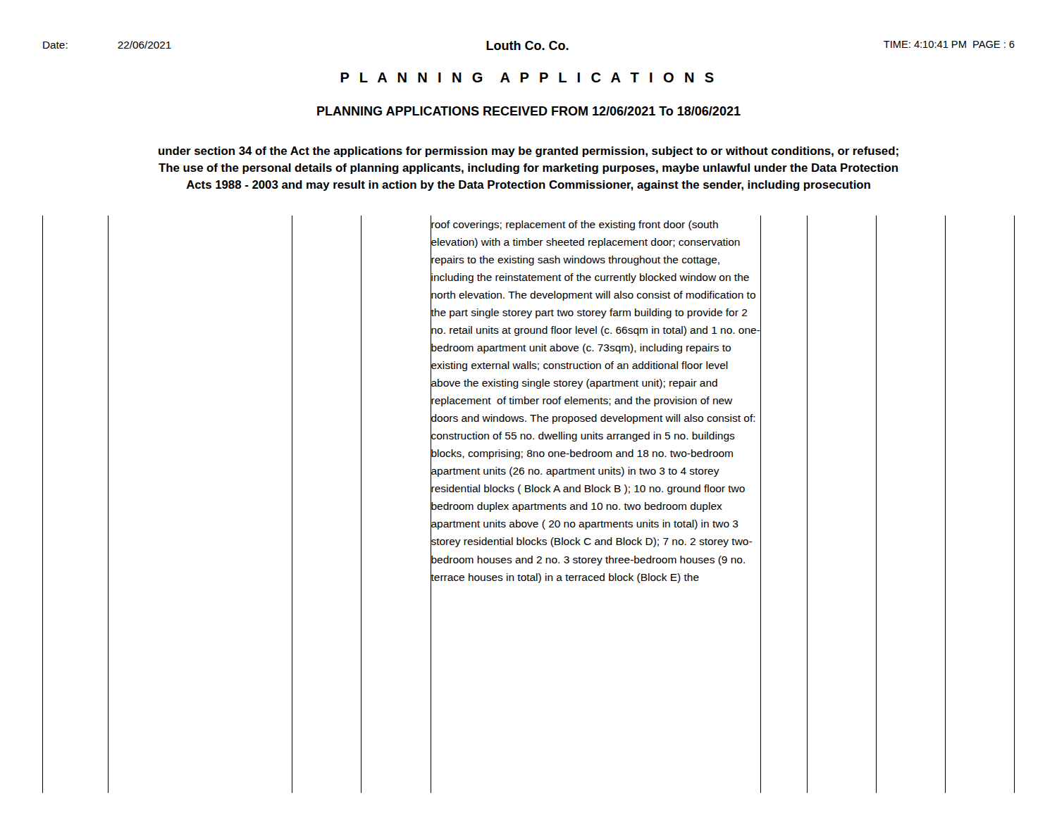Date: 22/06/2021
Louth Co. Co.
TIME: 4:10:41 PM PAGE : 6
P L A N N I N G A P P L I C A T I O N S
PLANNING APPLICATIONS RECEIVED FROM 12/06/2021 To 18/06/2021
under section 34 of the Act the applications for permission may be granted permission, subject to or without conditions, or refused;
The use of the personal details of planning applicants, including for marketing purposes, maybe unlawful under the Data Protection
Acts 1988 - 2003 and may result in action by the Data Protection Commissioner, against the sender, including prosecution
| | | | | roof coverings; replacement of the existing front door (south elevation) with a timber sheeted replacement door; conservation repairs to the existing sash windows throughout the cottage, including the reinstatement of the currently blocked window on the north elevation. The development will also consist of modification to the part single storey part two storey farm building to provide for 2 no. retail units at ground floor level (c. 66sqm in total) and 1 no. one-bedroom apartment unit above (c. 73sqm), including repairs to existing external walls; construction of an additional floor level above the existing single storey (apartment unit); repair and replacement of timber roof elements; and the provision of new doors and windows. The proposed development will also consist of: construction of 55 no. dwelling units arranged in 5 no. buildings blocks, comprising; 8no one-bedroom and 18 no. two-bedroom apartment units (26 no. apartment units) in two 3 to 4 storey residential blocks ( Block A and Block B ); 10 no. ground floor two bedroom duplex apartments and 10 no. two bedroom duplex apartment units above ( 20 no apartments units in total) in two 3 storey residential blocks (Block C and Block D); 7 no. 2 storey two-bedroom houses and 2 no. 3 storey three-bedroom houses (9 no. terrace houses in total) in a terraced block (Block E) the | | | | |